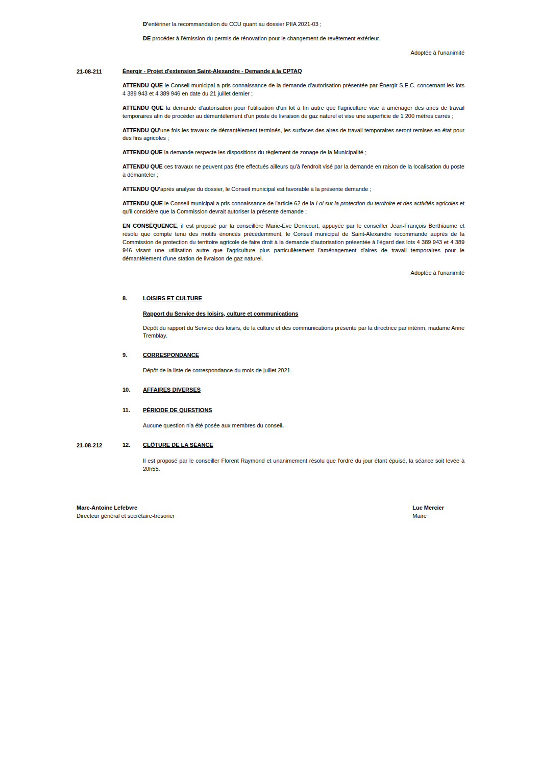D'entériner la recommandation du CCU quant au dossier PIIA 2021-03 ;
DE procéder à l'émission du permis de rénovation pour le changement de revêtement extérieur.
Adoptée à l'unanimité
21-08-211
Énergir - Projet d'extension Saint-Alexandre - Demande à la CPTAQ
ATTENDU QUE le Conseil municipal a pris connaissance de la demande d'autorisation présentée par Énergir S.E.C. concernant les lots 4 389 943 et 4 389 946 en date du 21 juillet dernier ;
ATTENDU QUE la demande d'autorisation pour l'utilisation d'un lot à fin autre que l'agriculture vise à aménager des aires de travail temporaires afin de procéder au démantèlement d'un poste de livraison de gaz naturel et vise une superficie de 1 200 mètres carrés ;
ATTENDU QU'une fois les travaux de démantèlement terminés, les surfaces des aires de travail temporaires seront remises en état pour des fins agricoles ;
ATTENDU QUE la demande respecte les dispositions du règlement de zonage de la Municipalité ;
ATTENDU QUE ces travaux ne peuvent pas être effectués ailleurs qu'à l'endroit visé par la demande en raison de la localisation du poste à démanteler ;
ATTENDU QU'après analyse du dossier, le Conseil municipal est favorable à la présente demande ;
ATTENDU QUE le Conseil municipal a pris connaissance de l'article 62 de la Loi sur la protection du territoire et des activités agricoles et qu'il considère que la Commission devrait autoriser la présente demande ;
EN CONSÉQUENCE, il est proposé par la conseillère Marie-Eve Denicourt, appuyée par le conseiller Jean-François Berthiaume et résolu que compte tenu des motifs énoncés précédemment, le Conseil municipal de Saint-Alexandre recommande auprès de la Commission de protection du territoire agricole de faire droit à la demande d'autorisation présentée à l'égard des lots 4 389 943 et 4 389 946 visant une utilisation autre que l'agriculture plus particulièrement l'aménagement d'aires de travail temporaires pour le démantèlement d'une station de livraison de gaz naturel.
Adoptée à l'unanimité
8.
LOISIRS ET CULTURE
Rapport du Service des loisirs, culture et communications
Dépôt du rapport du Service des loisirs, de la culture et des communications présenté par la directrice par intérim, madame Anne Tremblay.
9.
CORRESPONDANCE
Dépôt de la liste de correspondance du mois de juillet 2021.
10.
AFFAIRES DIVERSES
11.
PÉRIODE DE QUESTIONS
Aucune question n'a été posée aux membres du conseil.
21-08-212
12.
CLÔTURE DE LA SÉANCE
Il est proposé par le conseiller Florent Raymond et unanimement résolu que l'ordre du jour étant épuisé, la séance soit levée à 20h55.
Marc-Antoine Lefebvre
Directeur général et secrétaire-trésorier
Luc Mercier
Maire